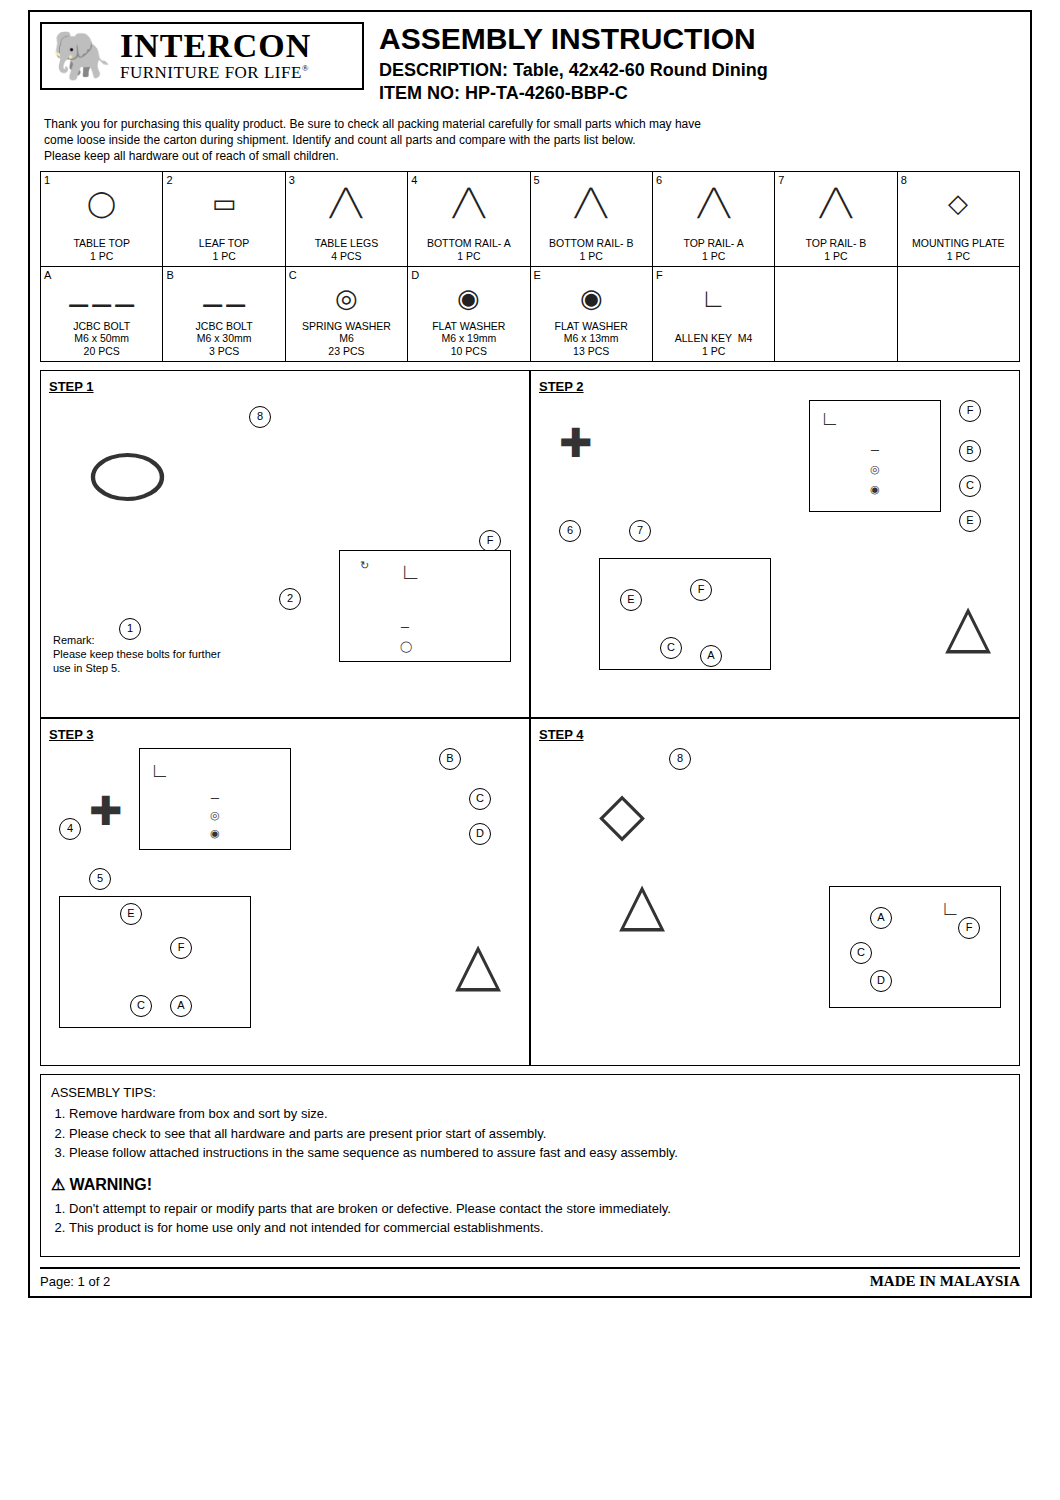🐘
INTERCON
FURNITURE FOR LIFE®
ASSEMBLY INSTRUCTION
DESCRIPTION: Table, 42x42-60 Round Dining
ITEM NO: HP-TA-4260-BBP-C
Thank you for purchasing this quality product. Be sure to check all packing material carefully for small parts which may have
come loose inside the carton during shipment. Identify and count all parts and compare with the parts list below.
Please keep all hardware out of reach of small children.
| 1 ◯ TABLE TOP 1 PC | 2 ▭ LEAF TOP 1 PC | 3 ╱╲ TABLE LEGS 4 PCS | 4 ╱╲ BOTTOM RAIL- A 1 PC | 5 ╱╲ BOTTOM RAIL- B 1 PC | 6 ╱╲ TOP RAIL- A 1 PC | 7 ╱╲ TOP RAIL- B 1 PC | 8 ◇ MOUNTING PLATE 1 PC |
| A ⚊⚊⚊ JCBC BOLT M6 x 50mm 20 PCS | B ⚊⚊ JCBC BOLT M6 x 30mm 3 PCS | C ◎ SPRING WASHER M6 23 PCS | D ◉ FLAT WASHER M6 x 19mm 10 PCS | E ◉ FLAT WASHER M6 x 13mm 13 PCS | F ∟ ALLEN KEY M4 1 PC | | |
STEP 1
8 F 2 1
↻
∟
⚊
◯
⬭
Remark:
Please keep these bolts for further
use in Step 5.
STEP 2
F B C E
∟
⚊
◎
◉
✚
6 7
△
E F C A
STEP 3
F B C D
∟
⚊
◎
◉
4 5
✚
E F C A
△
STEP 4
8
◇
△
A F C D
∟
ASSEMBLY TIPS:
Remove hardware from box and sort by size.
Please check to see that all hardware and parts are present prior start of assembly.
Please follow attached instructions in the same sequence as numbered to assure fast and easy assembly.
⚠ WARNING!
Don't attempt to repair or modify parts that are broken or defective. Please contact the store immediately.
This product is for home use only and not intended for commercial establishments.
Page: 1 of 2
MADE IN MALAYSIA